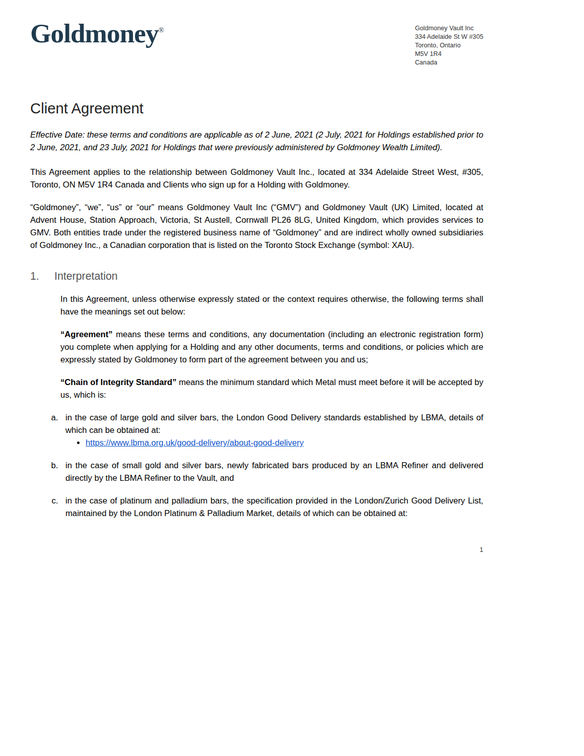Goldmoney®
Goldmoney Vault Inc
334 Adelaide St W #305
Toronto, Ontario
M5V 1R4
Canada
Client Agreement
Effective Date: these terms and conditions are applicable as of 2 June, 2021 (2 July, 2021 for Holdings established prior to 2 June, 2021, and 23 July, 2021 for Holdings that were previously administered by Goldmoney Wealth Limited).
This Agreement applies to the relationship between Goldmoney Vault Inc., located at 334 Adelaide Street West, #305, Toronto, ON M5V 1R4 Canada and Clients who sign up for a Holding with Goldmoney.
“Goldmoney”, “we”, “us” or “our” means Goldmoney Vault Inc (“GMV”) and Goldmoney Vault (UK) Limited, located at Advent House, Station Approach, Victoria, St Austell, Cornwall PL26 8LG, United Kingdom, which provides services to GMV. Both entities trade under the registered business name of “Goldmoney” and are indirect wholly owned subsidiaries of Goldmoney Inc., a Canadian corporation that is listed on the Toronto Stock Exchange (symbol: XAU).
1. Interpretation
In this Agreement, unless otherwise expressly stated or the context requires otherwise, the following terms shall have the meanings set out below:
“Agreement” means these terms and conditions, any documentation (including an electronic registration form) you complete when applying for a Holding and any other documents, terms and conditions, or policies which are expressly stated by Goldmoney to form part of the agreement between you and us;
“Chain of Integrity Standard” means the minimum standard which Metal must meet before it will be accepted by us, which is:
in the case of large gold and silver bars, the London Good Delivery standards established by LBMA, details of which can be obtained at:
https://www.lbma.org.uk/good-delivery/about-good-delivery
in the case of small gold and silver bars, newly fabricated bars produced by an LBMA Refiner and delivered directly by the LBMA Refiner to the Vault, and
in the case of platinum and palladium bars, the specification provided in the London/Zurich Good Delivery List, maintained by the London Platinum & Palladium Market, details of which can be obtained at:
1